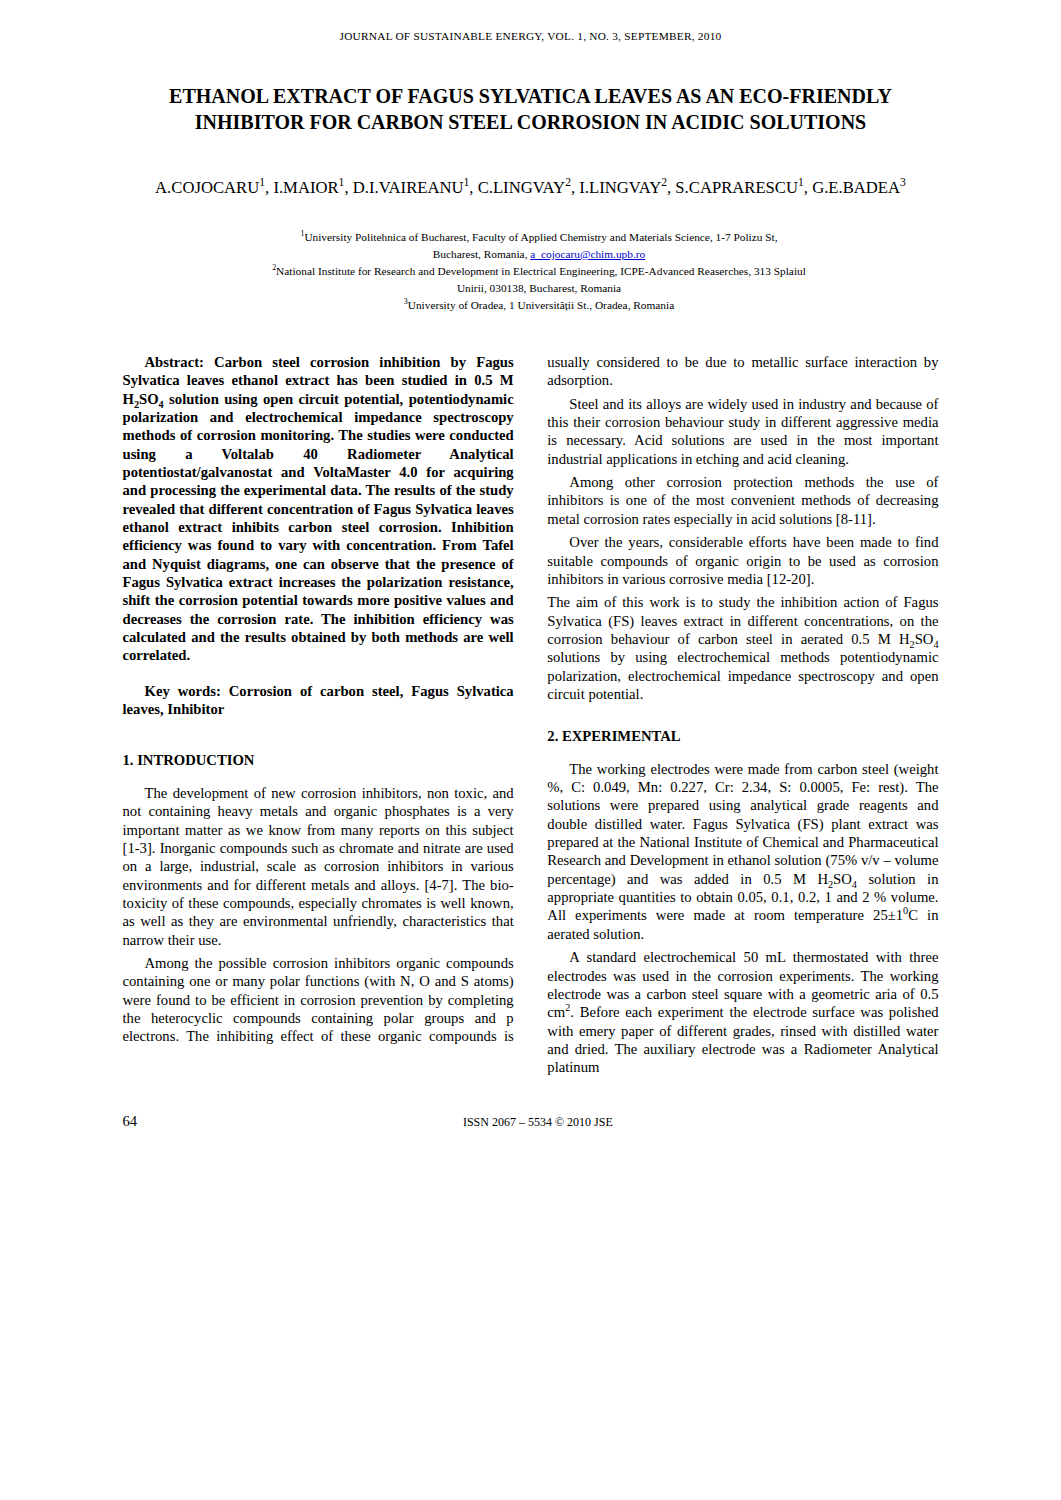JOURNAL OF SUSTAINABLE ENERGY, VOL. 1, NO. 3, SEPTEMBER, 2010
Ethanol Extract of Fagus Sylvatica Leaves as an Eco-Friendly Inhibitor for Carbon Steel Corrosion in Acidic Solutions
A.COJOCARU1, I.MAIOR1, D.I.VAIREANU1, C.LINGVAY2, I.LINGVAY2, S.CAPRARESCU1, G.E.BADEA3
1University Politehnica of Bucharest, Faculty of Applied Chemistry and Materials Science, 1-7 Polizu St,
Bucharest, Romania, a_cojocaru@chim.upb.ro
2National Institute for Research and Development in Electrical Engineering, ICPE-Advanced Reaserches, 313 Splaiul
Unirii, 030138, Bucharest, Romania
3University of Oradea, 1 Universității St., Oradea, Romania
Abstract: Carbon steel corrosion inhibition by Fagus Sylvatica leaves ethanol extract has been studied in 0.5 M H2SO4 solution using open circuit potential, potentiodynamic polarization and electrochemical impedance spectroscopy methods of corrosion monitoring. The studies were conducted using a Voltalab 40 Radiometer Analytical potentiostat/galvanostat and VoltaMaster 4.0 for acquiring and processing the experimental data. The results of the study revealed that different concentration of Fagus Sylvatica leaves ethanol extract inhibits carbon steel corrosion. Inhibition efficiency was found to vary with concentration. From Tafel and Nyquist diagrams, one can observe that the presence of Fagus Sylvatica extract increases the polarization resistance, shift the corrosion potential towards more positive values and decreases the corrosion rate. The inhibition efficiency was calculated and the results obtained by both methods are well correlated.
Key words: Corrosion of carbon steel, Fagus Sylvatica leaves, Inhibitor
1. Introduction
The development of new corrosion inhibitors, non toxic, and not containing heavy metals and organic phosphates is a very important matter as we know from many reports on this subject [1-3]. Inorganic compounds such as chromate and nitrate are used on a large, industrial, scale as corrosion inhibitors in various environments and for different metals and alloys. [4-7]. The bio-toxicity of these compounds, especially chromates is well known, as well as they are environmental unfriendly, characteristics that narrow their use.
Among the possible corrosion inhibitors organic compounds containing one or many polar functions (with N, O and S atoms) were found to be efficient in corrosion prevention by completing the heterocyclic compounds containing polar groups and p electrons. The inhibiting effect of these organic compounds is usually considered to be due to metallic surface interaction by adsorption.
Steel and its alloys are widely used in industry and because of this their corrosion behaviour study in different aggressive media is necessary. Acid solutions are used in the most important industrial applications in etching and acid cleaning.
Among other corrosion protection methods the use of inhibitors is one of the most convenient methods of decreasing metal corrosion rates especially in acid solutions [8-11].
Over the years, considerable efforts have been made to find suitable compounds of organic origin to be used as corrosion inhibitors in various corrosive media [12-20].
The aim of this work is to study the inhibition action of Fagus Sylvatica (FS) leaves extract in different concentrations, on the corrosion behaviour of carbon steel in aerated 0.5 M H2SO4 solutions by using electrochemical methods potentiodynamic polarization, electrochemical impedance spectroscopy and open circuit potential.
2. Experimental
The working electrodes were made from carbon steel (weight %, C: 0.049, Mn: 0.227, Cr: 2.34, S: 0.0005, Fe: rest). The solutions were prepared using analytical grade reagents and double distilled water. Fagus Sylvatica (FS) plant extract was prepared at the National Institute of Chemical and Pharmaceutical Research and Development in ethanol solution (75% v/v – volume percentage) and was added in 0.5 M H2SO4 solution in appropriate quantities to obtain 0.05, 0.1, 0.2, 1 and 2 % volume. All experiments were made at room temperature 25±10C in aerated solution.
A standard electrochemical 50 mL thermostated with three electrodes was used in the corrosion experiments. The working electrode was a carbon steel square with a geometric aria of 0.5 cm2. Before each experiment the electrode surface was polished with emery paper of different grades, rinsed with distilled water and dried. The auxiliary electrode was a Radiometer Analytical platinum
64 ISSN 2067 – 5534 © 2010 JSE